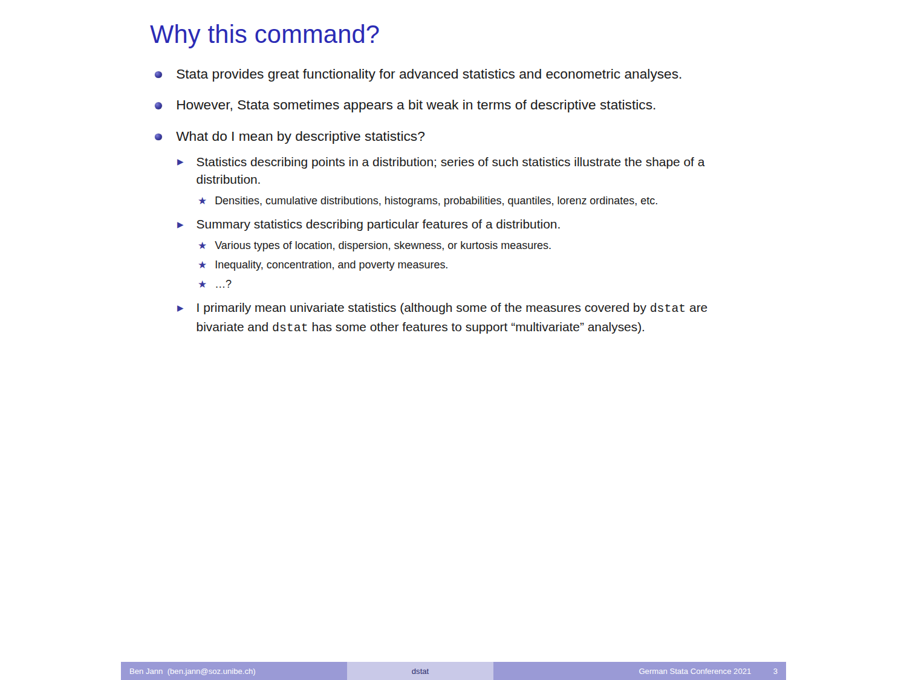Why this command?
Stata provides great functionality for advanced statistics and econometric analyses.
However, Stata sometimes appears a bit weak in terms of descriptive statistics.
What do I mean by descriptive statistics?
Statistics describing points in a distribution; series of such statistics illustrate the shape of a distribution.
Densities, cumulative distributions, histograms, probabilities, quantiles, lorenz ordinates, etc.
Summary statistics describing particular features of a distribution.
Various types of location, dispersion, skewness, or kurtosis measures.
Inequality, concentration, and poverty measures.
…?
I primarily mean univariate statistics (although some of the measures covered by dstat are bivariate and dstat has some other features to support “multivariate” analyses).
Ben Jann (ben.jann@soz.unibe.ch)
dstat
German Stata Conference 20213